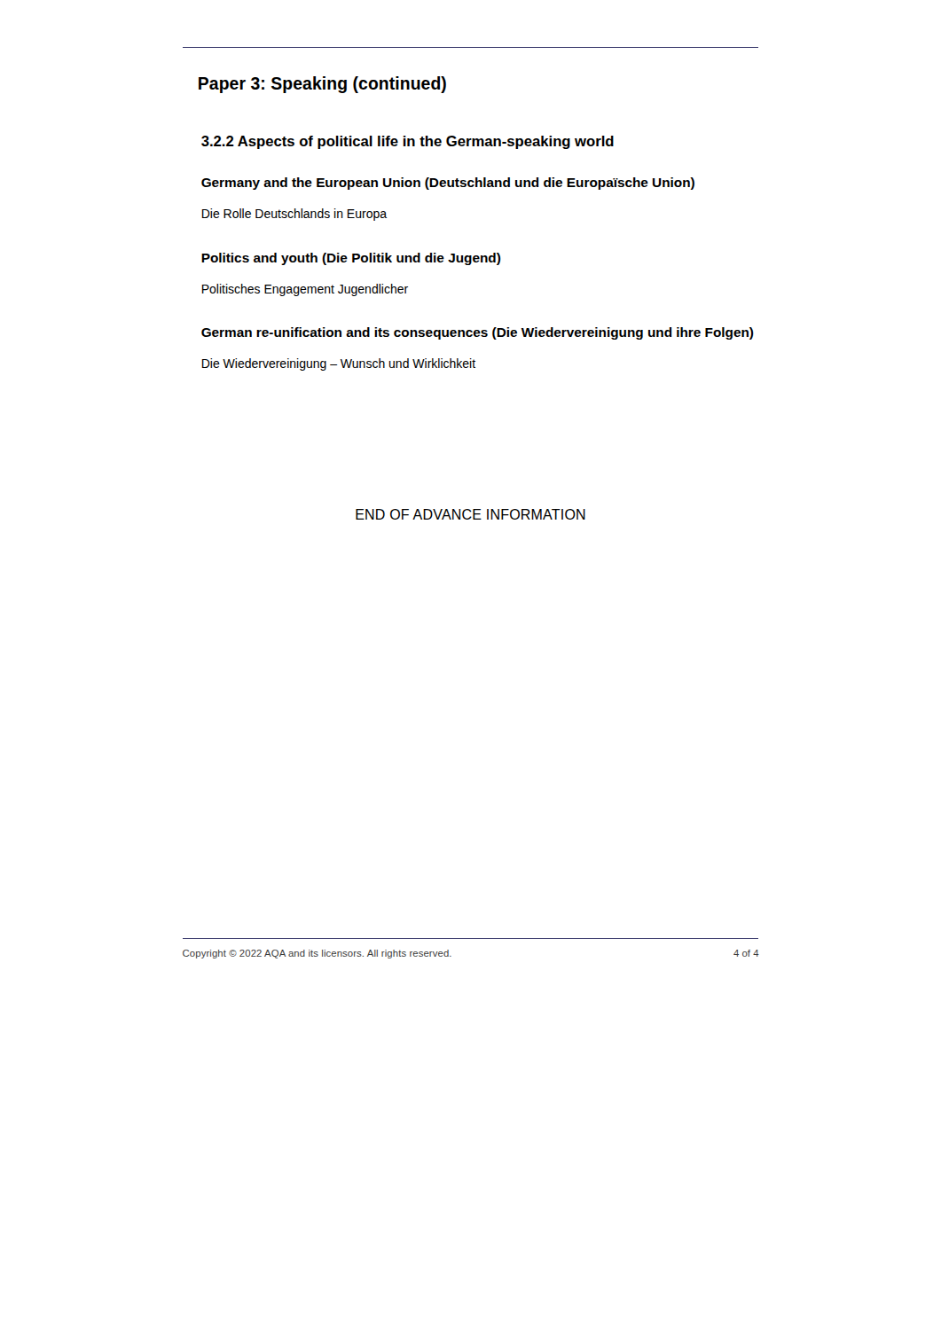Paper 3: Speaking (continued)
3.2.2 Aspects of political life in the German-speaking world
Germany and the European Union (Deutschland und die Europaïsche Union)
Die Rolle Deutschlands in Europa
Politics and youth (Die Politik und die Jugend)
Politisches Engagement Jugendlicher
German re-unification and its consequences (Die Wiedervereinigung und ihre Folgen)
Die Wiedervereinigung – Wunsch und Wirklichkeit
END OF ADVANCE INFORMATION
Copyright © 2022 AQA and its licensors. All rights reserved. 4 of 4